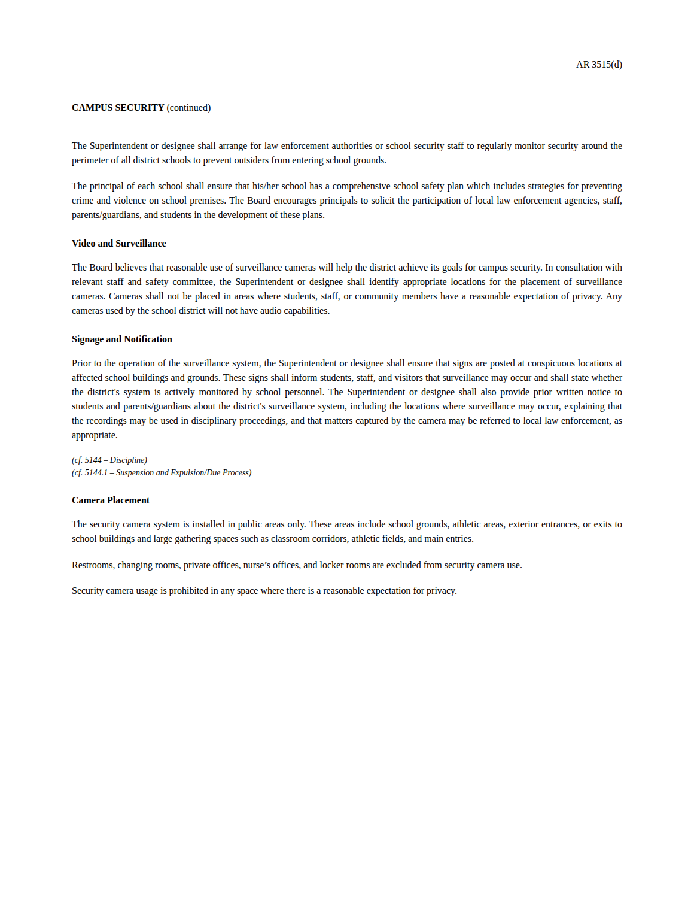AR 3515(d)
Campus Security (continued)
The Superintendent or designee shall arrange for law enforcement authorities or school security staff to regularly monitor security around the perimeter of all district schools to prevent outsiders from entering school grounds.
The principal of each school shall ensure that his/her school has a comprehensive school safety plan which includes strategies for preventing crime and violence on school premises. The Board encourages principals to solicit the participation of local law enforcement agencies, staff, parents/guardians, and students in the development of these plans.
Video and Surveillance
The Board believes that reasonable use of surveillance cameras will help the district achieve its goals for campus security. In consultation with relevant staff and safety committee, the Superintendent or designee shall identify appropriate locations for the placement of surveillance cameras. Cameras shall not be placed in areas where students, staff, or community members have a reasonable expectation of privacy. Any cameras used by the school district will not have audio capabilities.
Signage and Notification
Prior to the operation of the surveillance system, the Superintendent or designee shall ensure that signs are posted at conspicuous locations at affected school buildings and grounds. These signs shall inform students, staff, and visitors that surveillance may occur and shall state whether the district's system is actively monitored by school personnel. The Superintendent or designee shall also provide prior written notice to students and parents/guardians about the district's surveillance system, including the locations where surveillance may occur, explaining that the recordings may be used in disciplinary proceedings, and that matters captured by the camera may be referred to local law enforcement, as appropriate.
(cf. 5144 – Discipline)
(cf. 5144.1 – Suspension and Expulsion/Due Process)
Camera Placement
The security camera system is installed in public areas only. These areas include school grounds, athletic areas, exterior entrances, or exits to school buildings and large gathering spaces such as classroom corridors, athletic fields, and main entries.
Restrooms, changing rooms, private offices, nurse’s offices, and locker rooms are excluded from security camera use.
Security camera usage is prohibited in any space where there is a reasonable expectation for privacy.